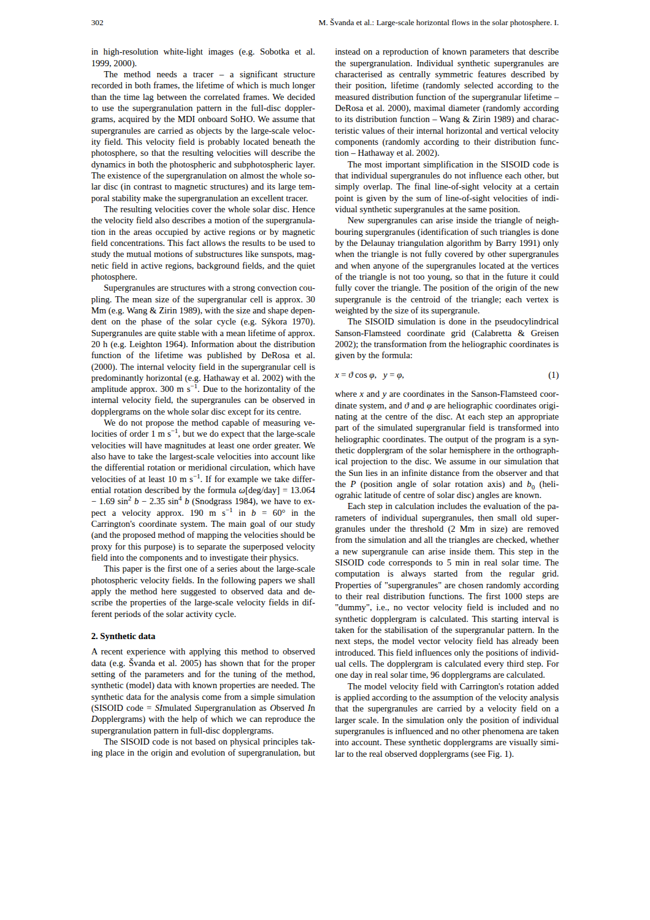302 M. Švanda et al.: Large-scale horizontal flows in the solar photosphere. I.
in high-resolution white-light images (e.g. Sobotka et al. 1999, 2000).
The method needs a tracer – a significant structure recorded in both frames, the lifetime of which is much longer than the time lag between the correlated frames. We decided to use the supergranulation pattern in the full-disc dopplergrams, acquired by the MDI onboard SoHO. We assume that supergranules are carried as objects by the large-scale velocity field. This velocity field is probably located beneath the photosphere, so that the resulting velocities will describe the dynamics in both the photospheric and subphotospheric layer. The existence of the supergranulation on almost the whole solar disc (in contrast to magnetic structures) and its large temporal stability make the supergranulation an excellent tracer.
The resulting velocities cover the whole solar disc. Hence the velocity field also describes a motion of the supergranulation in the areas occupied by active regions or by magnetic field concentrations. This fact allows the results to be used to study the mutual motions of substructures like sunspots, magnetic field in active regions, background fields, and the quiet photosphere.
Supergranules are structures with a strong convection coupling. The mean size of the supergranular cell is approx. 30 Mm (e.g. Wang & Zirin 1989), with the size and shape dependent on the phase of the solar cycle (e.g. Sýkora 1970). Supergranules are quite stable with a mean lifetime of approx. 20 h (e.g. Leighton 1964). Information about the distribution function of the lifetime was published by DeRosa et al. (2000). The internal velocity field in the supergranular cell is predominantly horizontal (e.g. Hathaway et al. 2002) with the amplitude approx. 300 m s−1. Due to the horizontality of the internal velocity field, the supergranules can be observed in dopplergrams on the whole solar disc except for its centre.
We do not propose the method capable of measuring velocities of order 1 m s−1, but we do expect that the large-scale velocities will have magnitudes at least one order greater. We also have to take the largest-scale velocities into account like the differential rotation or meridional circulation, which have velocities of at least 10 m s−1. If for example we take differential rotation described by the formula ω[deg/day] = 13.064 − 1.69 sin2 b − 2.35 sin4 b (Snodgrass 1984), we have to expect a velocity approx. 190 m s−1 in b = 60° in the Carrington's coordinate system. The main goal of our study (and the proposed method of mapping the velocities should be proxy for this purpose) is to separate the superposed velocity field into the components and to investigate their physics.
This paper is the first one of a series about the large-scale photospheric velocity fields. In the following papers we shall apply the method here suggested to observed data and describe the properties of the large-scale velocity fields in different periods of the solar activity cycle.
2. Synthetic data
A recent experience with applying this method to observed data (e.g. Švanda et al. 2005) has shown that for the proper setting of the parameters and for the tuning of the method, synthetic (model) data with known properties are needed. The synthetic data for the analysis come from a simple simulation (SISOID code = SImulated Supergranulation as Observed In Dopplergrams) with the help of which we can reproduce the supergranulation pattern in full-disc dopplergrams.
The SISOID code is not based on physical principles taking place in the origin and evolution of supergranulation, but instead on a reproduction of known parameters that describe the supergranulation. Individual synthetic supergranules are characterised as centrally symmetric features described by their position, lifetime (randomly selected according to the measured distribution function of the supergranular lifetime – DeRosa et al. 2000), maximal diameter (randomly according to its distribution function – Wang & Zirin 1989) and characteristic values of their internal horizontal and vertical velocity components (randomly according to their distribution function – Hathaway et al. 2002).
The most important simplification in the SISOID code is that individual supergranules do not influence each other, but simply overlap. The final line-of-sight velocity at a certain point is given by the sum of line-of-sight velocities of individual synthetic supergranules at the same position.
New supergranules can arise inside the triangle of neighbouring supergranules (identification of such triangles is done by the Delaunay triangulation algorithm by Barry 1991) only when the triangle is not fully covered by other supergranules and when anyone of the supergranules located at the vertices of the triangle is not too young, so that in the future it could fully cover the triangle. The position of the origin of the new supergranule is the centroid of the triangle; each vertex is weighted by the size of its supergranule.
The SISOID simulation is done in the pseudocylindrical Sanson-Flamsteed coordinate grid (Calabretta & Greisen 2002); the transformation from the heliographic coordinates is given by the formula:
x = ϑ cos φ, y = φ,(1)
where x and y are coordinates in the Sanson-Flamsteed coordinate system, and ϑ and φ are heliographic coordinates originating at the centre of the disc. At each step an appropriate part of the simulated supergranular field is transformed into heliographic coordinates. The output of the program is a synthetic dopplergram of the solar hemisphere in the orthographical projection to the disc. We assume in our simulation that the Sun lies in an infinite distance from the observer and that the P (position angle of solar rotation axis) and b0 (heliograhic latitude of centre of solar disc) angles are known.
Each step in calculation includes the evaluation of the parameters of individual supergranules, then small old supergranules under the threshold (2 Mm in size) are removed from the simulation and all the triangles are checked, whether a new supergranule can arise inside them. This step in the SISOID code corresponds to 5 min in real solar time. The computation is always started from the regular grid. Properties of "supergranules" are chosen randomly according to their real distribution functions. The first 1000 steps are "dummy", i.e., no vector velocity field is included and no synthetic dopplergram is calculated. This starting interval is taken for the stabilisation of the supergranular pattern. In the next steps, the model vector velocity field has already been introduced. This field influences only the positions of individual cells. The dopplergram is calculated every third step. For one day in real solar time, 96 dopplergrams are calculated.
The model velocity field with Carrington's rotation added is applied according to the assumption of the velocity analysis that the supergranules are carried by a velocity field on a larger scale. In the simulation only the position of individual supergranules is influenced and no other phenomena are taken into account. These synthetic dopplergrams are visually similar to the real observed dopplergrams (see Fig. 1).